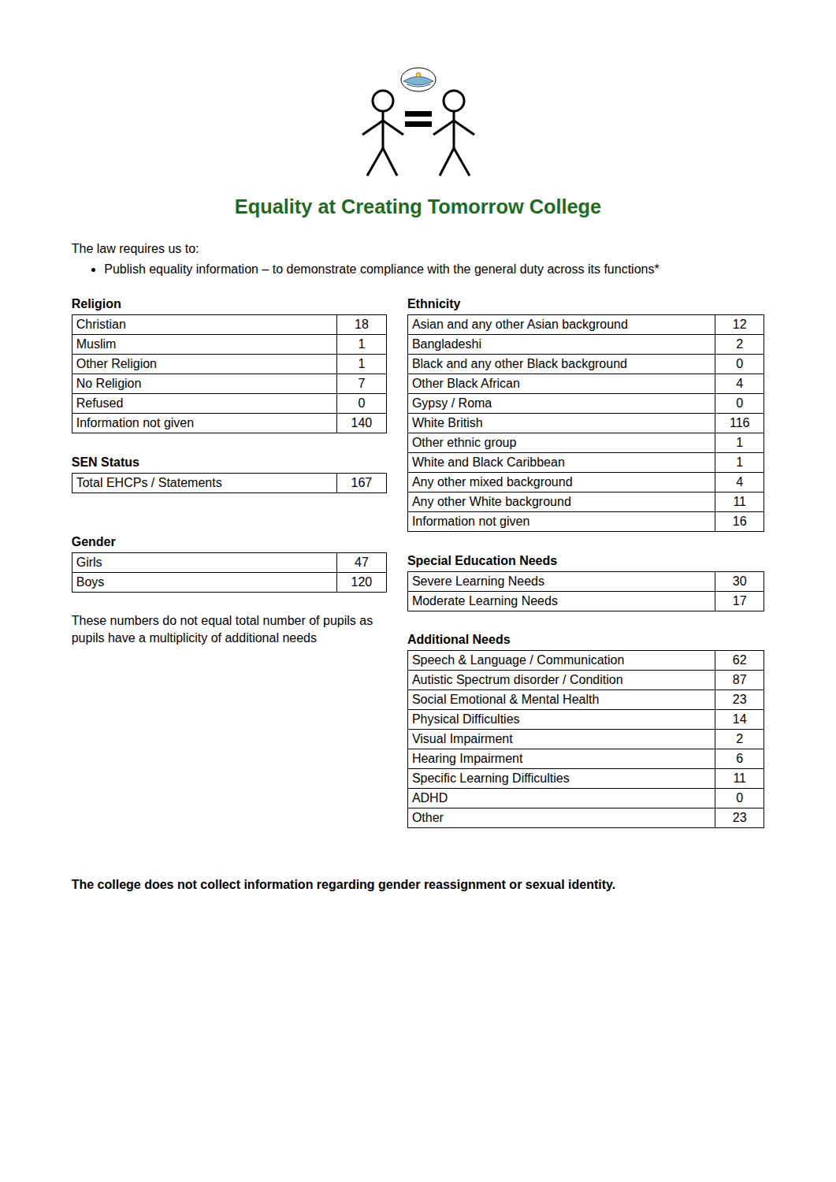Equality at Creating Tomorrow College
The law requires us to:
Publish equality information – to demonstrate compliance with the general duty across its functions*
| Religion / Christian / 18 / / Muslim / 1 / / Other Religion / 1 / / No Religion / 7 / / Refused / 0 / / Information not given / 140 / SEN Status / Total EHCPs / Statements / 167 / Gender / Girls / 47 / / Boys / 120 / These numbers do not equal total number of pupils as pupils have a multiplicity of additional needs | Ethnicity / Asian and any other Asian background / 12 / / Bangladeshi / 2 / / Black and any other Black background / 0 / / Other Black African / 4 / / Gypsy / Roma / 0 / / White British / 116 / / Other ethnic group / 1 / / White and Black Caribbean / 1 / / Any other mixed background / 4 / / Any other White background / 11 / / Information not given / 16 / Special Education Needs / Severe Learning Needs / 30 / / Moderate Learning Needs / 17 / Additional Needs / Speech & Language / Communication / 62 / / Autistic Spectrum disorder / Condition / 87 / / Social Emotional & Mental Health / 23 / / Physical Difficulties / 14 / / Visual Impairment / 2 / / Hearing Impairment / 6 / / Specific Learning Difficulties / 11 / / ADHD / 0 / / Other / 23 / |
The college does not collect information regarding gender reassignment or sexual identity.